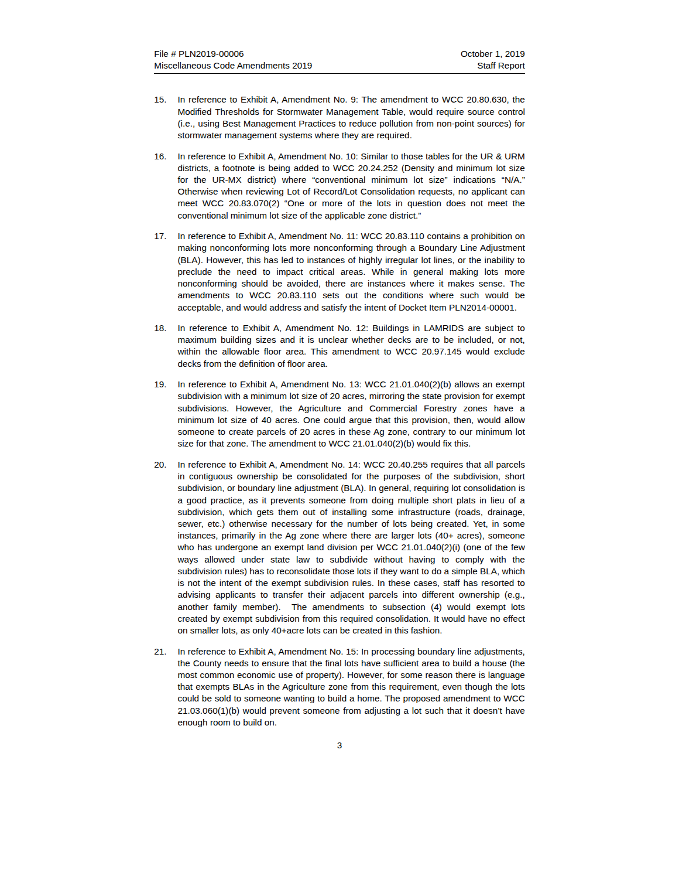| File # PLN2019-00006 | October 1, 2019 |
| Miscellaneous Code Amendments 2019 | Staff Report |
In reference to Exhibit A, Amendment No. 9: The amendment to WCC 20.80.630, the Modified Thresholds for Stormwater Management Table, would require source control (i.e., using Best Management Practices to reduce pollution from non-point sources) for stormwater management systems where they are required.
In reference to Exhibit A, Amendment No. 10: Similar to those tables for the UR & URM districts, a footnote is being added to WCC 20.24.252 (Density and minimum lot size for the UR-MX district) where “conventional minimum lot size” indications “N/A.” Otherwise when reviewing Lot of Record/Lot Consolidation requests, no applicant can meet WCC 20.83.070(2) “One or more of the lots in question does not meet the conventional minimum lot size of the applicable zone district.”
In reference to Exhibit A, Amendment No. 11: WCC 20.83.110 contains a prohibition on making nonconforming lots more nonconforming through a Boundary Line Adjustment (BLA). However, this has led to instances of highly irregular lot lines, or the inability to preclude the need to impact critical areas. While in general making lots more nonconforming should be avoided, there are instances where it makes sense. The amendments to WCC 20.83.110 sets out the conditions where such would be acceptable, and would address and satisfy the intent of Docket Item PLN2014-00001.
In reference to Exhibit A, Amendment No. 12: Buildings in LAMRIDS are subject to maximum building sizes and it is unclear whether decks are to be included, or not, within the allowable floor area. This amendment to WCC 20.97.145 would exclude decks from the definition of floor area.
In reference to Exhibit A, Amendment No. 13: WCC 21.01.040(2)(b) allows an exempt subdivision with a minimum lot size of 20 acres, mirroring the state provision for exempt subdivisions. However, the Agriculture and Commercial Forestry zones have a minimum lot size of 40 acres. One could argue that this provision, then, would allow someone to create parcels of 20 acres in these Ag zone, contrary to our minimum lot size for that zone. The amendment to WCC 21.01.040(2)(b) would fix this.
In reference to Exhibit A, Amendment No. 14: WCC 20.40.255 requires that all parcels in contiguous ownership be consolidated for the purposes of the subdivision, short subdivision, or boundary line adjustment (BLA). In general, requiring lot consolidation is a good practice, as it prevents someone from doing multiple short plats in lieu of a subdivision, which gets them out of installing some infrastructure (roads, drainage, sewer, etc.) otherwise necessary for the number of lots being created. Yet, in some instances, primarily in the Ag zone where there are larger lots (40+ acres), someone who has undergone an exempt land division per WCC 21.01.040(2)(i) (one of the few ways allowed under state law to subdivide without having to comply with the subdivision rules) has to reconsolidate those lots if they want to do a simple BLA, which is not the intent of the exempt subdivision rules. In these cases, staff has resorted to advising applicants to transfer their adjacent parcels into different ownership (e.g., another family member). The amendments to subsection (4) would exempt lots created by exempt subdivision from this required consolidation. It would have no effect on smaller lots, as only 40+acre lots can be created in this fashion.
In reference to Exhibit A, Amendment No. 15: In processing boundary line adjustments, the County needs to ensure that the final lots have sufficient area to build a house (the most common economic use of property). However, for some reason there is language that exempts BLAs in the Agriculture zone from this requirement, even though the lots could be sold to someone wanting to build a home. The proposed amendment to WCC 21.03.060(1)(b) would prevent someone from adjusting a lot such that it doesn’t have enough room to build on.
3